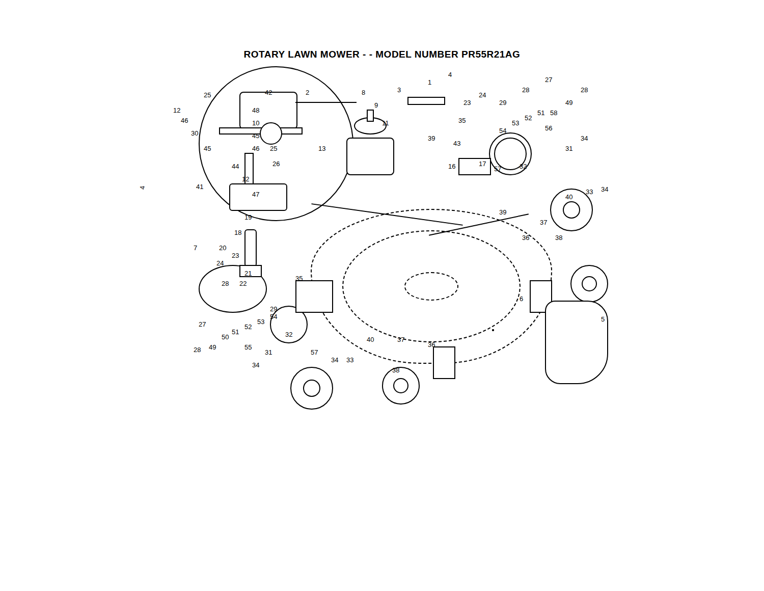ROTARY LAWN MOWER - - MODEL NUMBER PR55R21AG
4
42 25 12 46 30 45 48 10 45 46 25 26 44 12 41 47 2 8 9 11 13 3 1 4 24 23 29 28 27 28 49 58 51 52 53 54 35 39 43 56 34 31 32 57 16 17 39 40 33 34 37 36 38 19 18 20 23 24 21 22 28 7 35 29 27 28 49 50 51 52 53 54 55 32 31 34 57 40 33 34 37 36 38 6 5